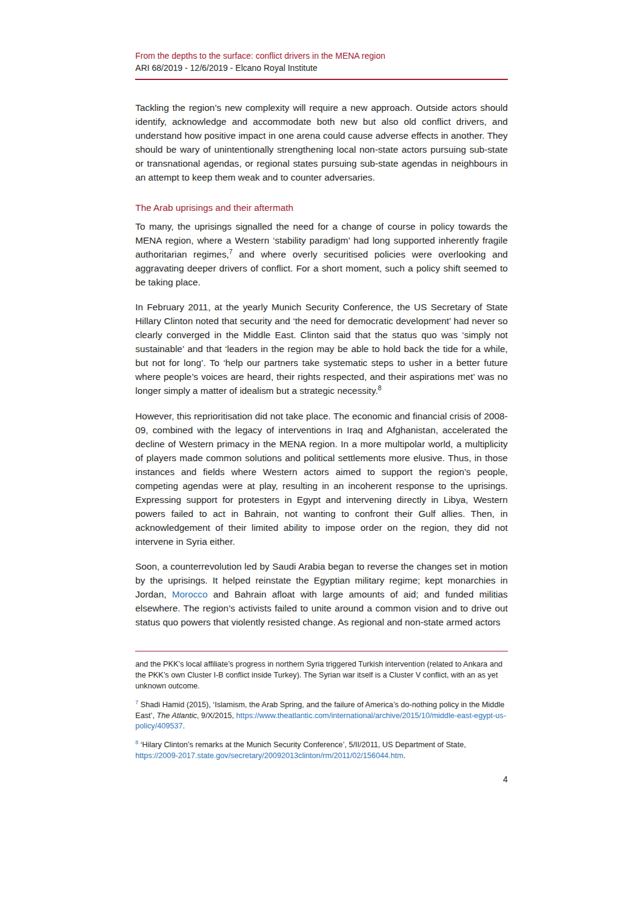From the depths to the surface: conflict drivers in the MENA region
ARI 68/2019 - 12/6/2019 - Elcano Royal Institute
Tackling the region’s new complexity will require a new approach. Outside actors should identify, acknowledge and accommodate both new but also old conflict drivers, and understand how positive impact in one arena could cause adverse effects in another. They should be wary of unintentionally strengthening local non-state actors pursuing sub-state or transnational agendas, or regional states pursuing sub-state agendas in neighbours in an attempt to keep them weak and to counter adversaries.
The Arab uprisings and their aftermath
To many, the uprisings signalled the need for a change of course in policy towards the MENA region, where a Western ‘stability paradigm’ had long supported inherently fragile authoritarian regimes,7 and where overly securitised policies were overlooking and aggravating deeper drivers of conflict. For a short moment, such a policy shift seemed to be taking place.
In February 2011, at the yearly Munich Security Conference, the US Secretary of State Hillary Clinton noted that security and ‘the need for democratic development’ had never so clearly converged in the Middle East. Clinton said that the status quo was ‘simply not sustainable’ and that ‘leaders in the region may be able to hold back the tide for a while, but not for long’. To ‘help our partners take systematic steps to usher in a better future where people’s voices are heard, their rights respected, and their aspirations met’ was no longer simply a matter of idealism but a strategic necessity.8
However, this reprioritisation did not take place. The economic and financial crisis of 2008-09, combined with the legacy of interventions in Iraq and Afghanistan, accelerated the decline of Western primacy in the MENA region. In a more multipolar world, a multiplicity of players made common solutions and political settlements more elusive. Thus, in those instances and fields where Western actors aimed to support the region’s people, competing agendas were at play, resulting in an incoherent response to the uprisings. Expressing support for protesters in Egypt and intervening directly in Libya, Western powers failed to act in Bahrain, not wanting to confront their Gulf allies. Then, in acknowledgement of their limited ability to impose order on the region, they did not intervene in Syria either.
Soon, a counterrevolution led by Saudi Arabia began to reverse the changes set in motion by the uprisings. It helped reinstate the Egyptian military regime; kept monarchies in Jordan, Morocco and Bahrain afloat with large amounts of aid; and funded militias elsewhere. The region’s activists failed to unite around a common vision and to drive out status quo powers that violently resisted change. As regional and non-state armed actors
and the PKK’s local affiliate’s progress in northern Syria triggered Turkish intervention (related to Ankara and the PKK’s own Cluster I-B conflict inside Turkey). The Syrian war itself is a Cluster V conflict, with an as yet unknown outcome.
7 Shadi Hamid (2015), ‘Islamism, the Arab Spring, and the failure of America’s do-nothing policy in the Middle East’, The Atlantic, 9/X/2015, https://www.theatlantic.com/international/archive/2015/10/middle-east-egypt-us-policy/409537.
8 ‘Hilary Clinton’s remarks at the Munich Security Conference’, 5/II/2011, US Department of State, https://2009-2017.state.gov/secretary/20092013clinton/rm/2011/02/156044.htm.
4